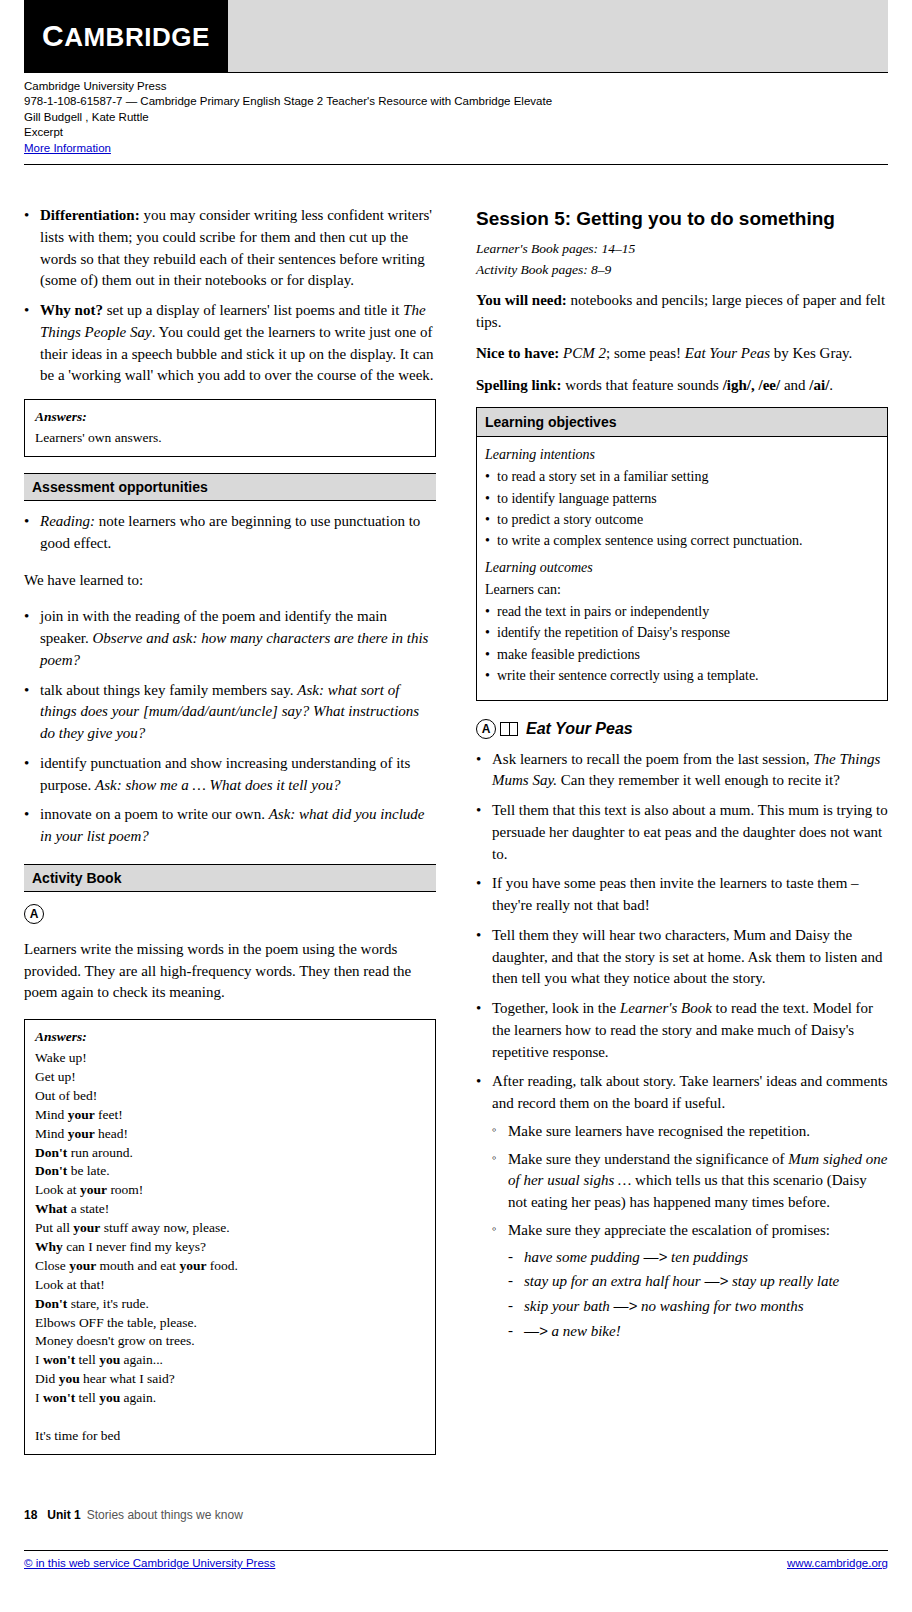CAMBRIDGE
Cambridge University Press
978-1-108-61587-7 — Cambridge Primary English Stage 2 Teacher's Resource with Cambridge Elevate
Gill Budgell , Kate Ruttle
Excerpt
More Information
Differentiation: you may consider writing less confident writers' lists with them; you could scribe for them and then cut up the words so that they rebuild each of their sentences before writing (some of) them out in their notebooks or for display.
Why not? set up a display of learners' list poems and title it The Things People Say. You could get the learners to write just one of their ideas in a speech bubble and stick it up on the display. It can be a 'working wall' which you add to over the course of the week.
Answers: Learners' own answers.
Assessment opportunities
Reading: note learners who are beginning to use punctuation to good effect.
We have learned to:
join in with the reading of the poem and identify the main speaker. Observe and ask: how many characters are there in this poem?
talk about things key family members say. Ask: what sort of things does your [mum/dad/aunt/uncle] say? What instructions do they give you?
identify punctuation and show increasing understanding of its purpose. Ask: show me a … What does it tell you?
innovate on a poem to write our own. Ask: what did you include in your list poem?
Activity Book
A
Learners write the missing words in the poem using the words provided. They are all high-frequency words. They then read the poem again to check its meaning.
Answers: Wake up!
Get up!
Out of bed!
Mind your feet!
Mind your head!
Don't run around.
Don't be late.
Look at your room!
What a state!
Put all your stuff away now, please.
Why can I never find my keys?
Close your mouth and eat your food.
Look at that!
Don't stare, it's rude.
Elbows OFF the table, please.
Money doesn't grow on trees.
I won't tell you again...
Did you hear what I said?
I won't tell you again.
It's time for bed
Session 5: Getting you to do something
Learner's Book pages: 14–15
Activity Book pages: 8–9
You will need: notebooks and pencils; large pieces of paper and felt tips.
Nice to have: PCM 2; some peas! Eat Your Peas by Kes Gray.
Spelling link: words that feature sounds /igh/, /ee/ and /ai/.
Learning objectives
Learning intentions
to read a story set in a familiar setting
to identify language patterns
to predict a story outcome
to write a complex sentence using correct punctuation.
Learning outcomes
Learners can:
read the text in pairs or independently
identify the repetition of Daisy's response
make feasible predictions
write their sentence correctly using a template.
A Eat Your Peas
Ask learners to recall the poem from the last session, The Things Mums Say. Can they remember it well enough to recite it?
Tell them that this text is also about a mum. This mum is trying to persuade her daughter to eat peas and the daughter does not want to.
If you have some peas then invite the learners to taste them – they're really not that bad!
Tell them they will hear two characters, Mum and Daisy the daughter, and that the story is set at home. Ask them to listen and then tell you what they notice about the story.
Together, look in the Learner's Book to read the text. Model for the learners how to read the story and make much of Daisy's repetitive response.
After reading, talk about story. Take learners' ideas and comments and record them on the board if useful.
Make sure learners have recognised the repetition.
Make sure they understand the significance of Mum sighed one of her usual sighs … which tells us that this scenario (Daisy not eating her peas) has happened many times before.
Make sure they appreciate the escalation of promises:
have some pudding —> ten puddings
stay up for an extra half hour —> stay up really late
skip your bath —> no washing for two months
—> a new bike!
18 Unit 1 Stories about things we know
© in this web service Cambridge University Press www.cambridge.org